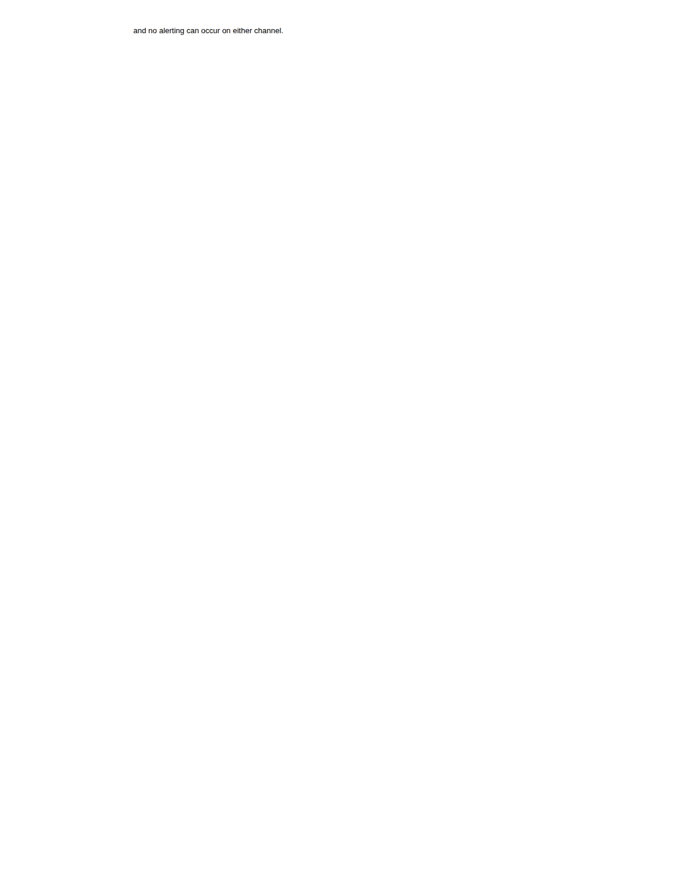and no alerting can occur on either channel.